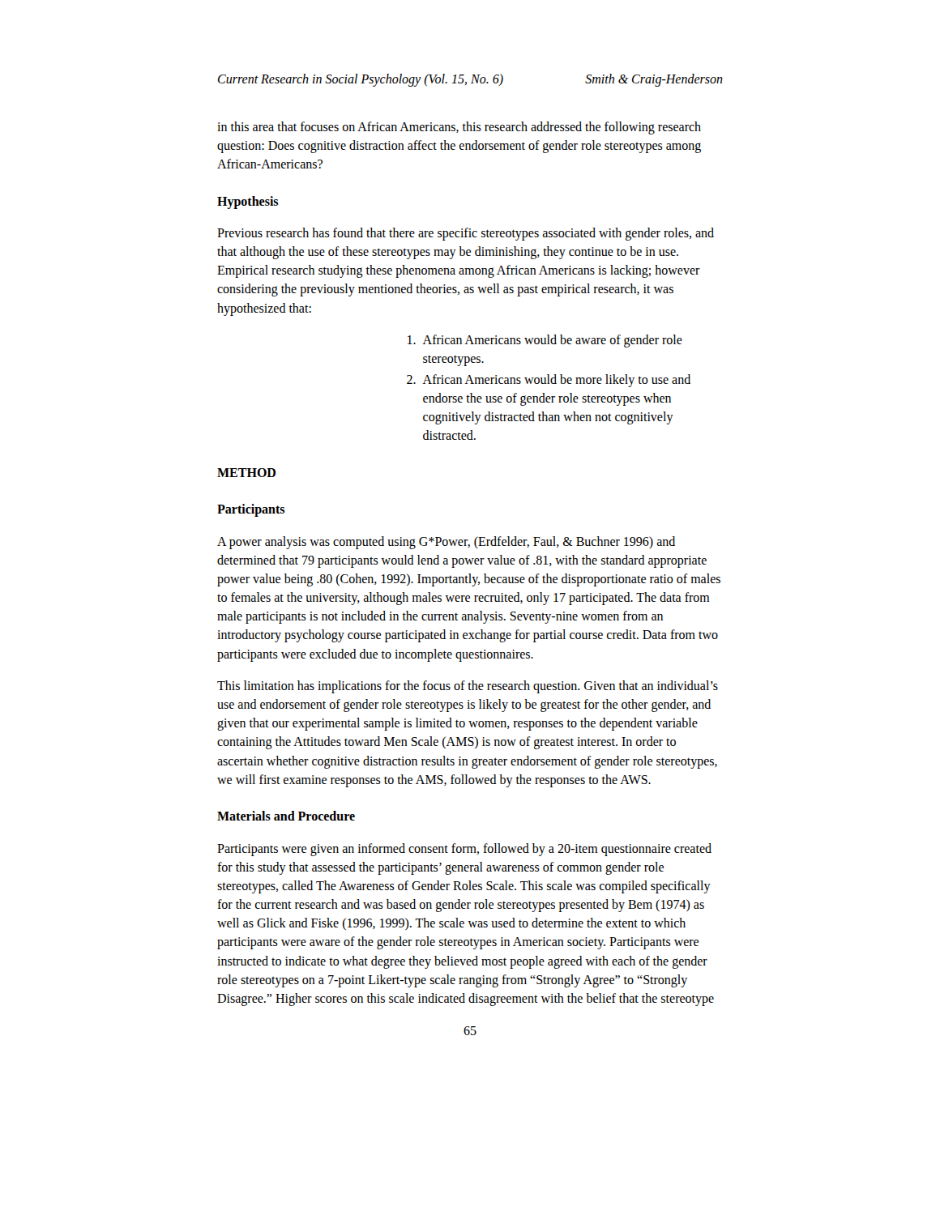Current Research in Social Psychology (Vol. 15, No. 6) Smith & Craig-Henderson
in this area that focuses on African Americans, this research addressed the following research question: Does cognitive distraction affect the endorsement of gender role stereotypes among African-Americans?
Hypothesis
Previous research has found that there are specific stereotypes associated with gender roles, and that although the use of these stereotypes may be diminishing, they continue to be in use. Empirical research studying these phenomena among African Americans is lacking; however considering the previously mentioned theories, as well as past empirical research, it was hypothesized that:
African Americans would be aware of gender role stereotypes.
African Americans would be more likely to use and endorse the use of gender role stereotypes when cognitively distracted than when not cognitively distracted.
METHOD
Participants
A power analysis was computed using G*Power, (Erdfelder, Faul, & Buchner 1996) and determined that 79 participants would lend a power value of .81, with the standard appropriate power value being .80 (Cohen, 1992). Importantly, because of the disproportionate ratio of males to females at the university, although males were recruited, only 17 participated. The data from male participants is not included in the current analysis. Seventy-nine women from an introductory psychology course participated in exchange for partial course credit. Data from two participants were excluded due to incomplete questionnaires.
This limitation has implications for the focus of the research question. Given that an individual’s use and endorsement of gender role stereotypes is likely to be greatest for the other gender, and given that our experimental sample is limited to women, responses to the dependent variable containing the Attitudes toward Men Scale (AMS) is now of greatest interest. In order to ascertain whether cognitive distraction results in greater endorsement of gender role stereotypes, we will first examine responses to the AMS, followed by the responses to the AWS.
Materials and Procedure
Participants were given an informed consent form, followed by a 20-item questionnaire created for this study that assessed the participants’ general awareness of common gender role stereotypes, called The Awareness of Gender Roles Scale. This scale was compiled specifically for the current research and was based on gender role stereotypes presented by Bem (1974) as well as Glick and Fiske (1996, 1999). The scale was used to determine the extent to which participants were aware of the gender role stereotypes in American society. Participants were instructed to indicate to what degree they believed most people agreed with each of the gender role stereotypes on a 7-point Likert-type scale ranging from “Strongly Agree” to “Strongly Disagree.” Higher scores on this scale indicated disagreement with the belief that the stereotype
65